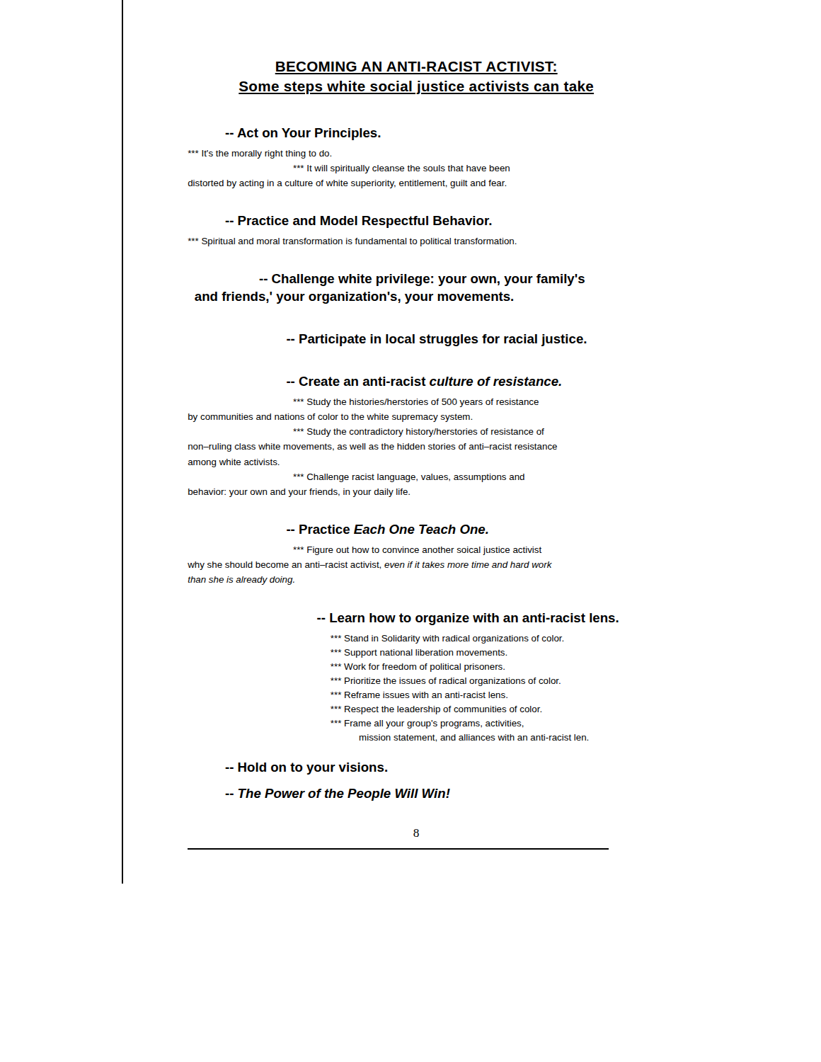BECOMING AN ANTI-RACIST ACTIVIST: Some steps white social justice activists can take
-- Act on Your Principles.
*** It's the morally right thing to do.
*** It will spiritually cleanse the souls that have been
distorted by acting in a culture of white superiority, entitlement, guilt and fear.
-- Practice and Model Respectful Behavior.
*** Spiritual and moral transformation is fundamental to political transformation.
-- Challenge white privilege: your own, your family's
and friends,' your organization's, your movements.
-- Participate in local struggles for racial justice.
-- Create an anti-racist culture of resistance.
*** Study the histories/herstories of 500 years of resistance
by communities and nations of color to the white supremacy system.
*** Study the contradictory history/herstories of resistance of
non–ruling class white movements, as well as the hidden stories of anti–racist resistance
among white activists.
*** Challenge racist language, values, assumptions and
behavior: your own and your friends, in your daily life.
-- Practice Each One Teach One.
*** Figure out how to convince another soical justice activist
why she should become an anti–racist activist, even if it takes more time and hard work
than she is already doing.
-- Learn how to organize with an anti-racist lens.
*** Stand in Solidarity with radical organizations of color.
*** Support national liberation movements.
*** Work for freedom of political prisoners.
*** Prioritize the issues of radical organizations of color.
*** Reframe issues with an anti-racist lens.
*** Respect the leadership of communities of color.
*** Frame all your group's programs, activities,
mission statement, and alliances with an anti-racist len.
-- Hold on to your visions.
-- The Power of the People Will Win!
8